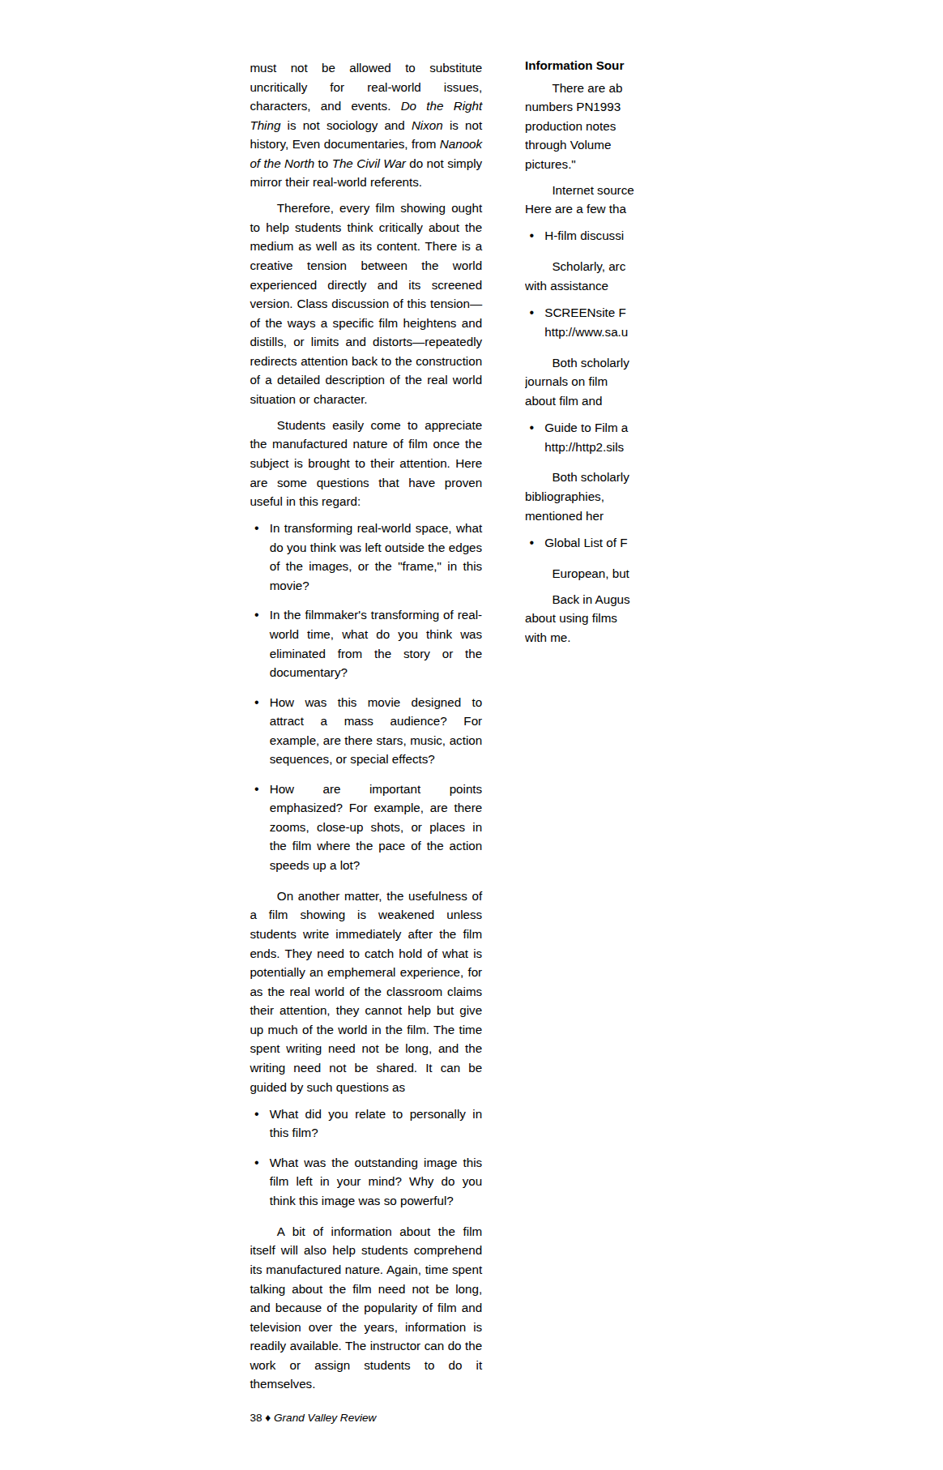must not be allowed to substitute uncritically for real-world issues, characters, and events. Do the Right Thing is not sociology and Nixon is not history, Even documentaries, from Nanook of the North to The Civil War do not simply mirror their real-world referents.
Therefore, every film showing ought to help students think critically about the medium as well as its content. There is a creative tension between the world experienced directly and its screened version. Class discussion of this tension—of the ways a specific film heightens and distills, or limits and distorts—repeatedly redirects attention back to the construction of a detailed description of the real world situation or character.
Students easily come to appreciate the manufactured nature of film once the subject is brought to their attention. Here are some questions that have proven useful in this regard:
In transforming real-world space, what do you think was left outside the edges of the images, or the "frame," in this movie?
In the filmmaker's transforming of real-world time, what do you think was eliminated from the story or the documentary?
How was this movie designed to attract a mass audience? For example, are there stars, music, action sequences, or special effects?
How are important points emphasized? For example, are there zooms, close-up shots, or places in the film where the pace of the action speeds up a lot?
On another matter, the usefulness of a film showing is weakened unless students write immediately after the film ends. They need to catch hold of what is potentially an emphemeral experience, for as the real world of the classroom claims their attention, they cannot help but give up much of the world in the film. The time spent writing need not be long, and the writing need not be shared. It can be guided by such questions as
What did you relate to personally in this film?
What was the outstanding image this film left in your mind? Why do you think this image was so powerful?
A bit of information about the film itself will also help students comprehend its manufactured nature. Again, time spent talking about the film need not be long, and because of the popularity of film and television over the years, information is readily available. The instructor can do the work or assign students to do it themselves.
38 ♦ Grand Valley Review
Information Sour
There are ab
numbers PN1993
production notes
through Volume
pictures."
Internet source
Here are a few tha
H-film discussi
Scholarly, arc
with assistance
SCREENsite F
http://www.sa.u
Both scholarly
journals on film
about film and
Guide to Film a
http://http2.sils
Both scholarly
bibliographies,
mentioned her
Global List of F
European, but
Back in Augus
about using films
with me.